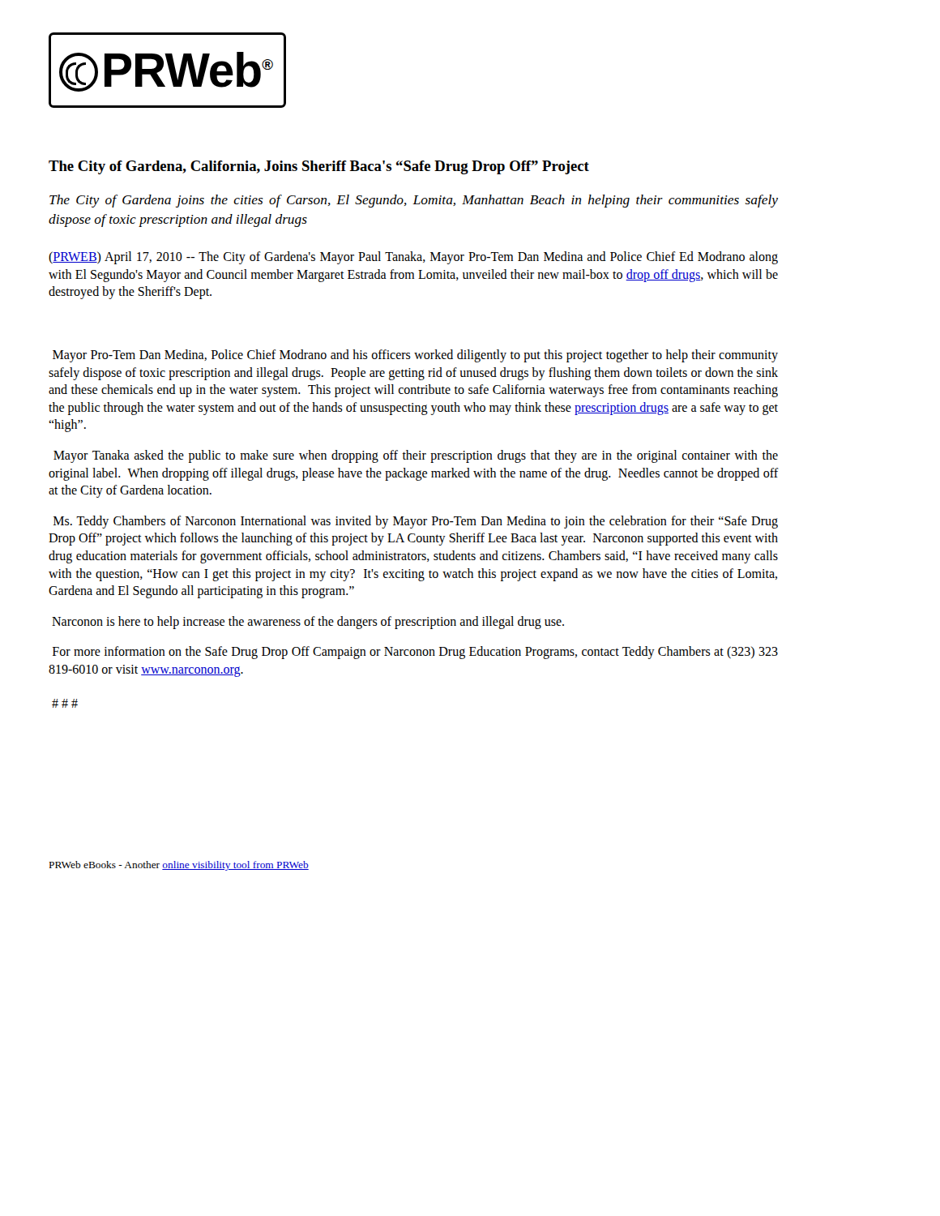PRWeb®
The City of Gardena, California, Joins Sheriff Baca's “Safe Drug Drop Off” Project
The City of Gardena joins the cities of Carson, El Segundo, Lomita, Manhattan Beach in helping their communities safely dispose of toxic prescription and illegal drugs
(PRWEB) April 17, 2010 -- The City of Gardena's Mayor Paul Tanaka, Mayor Pro-Tem Dan Medina and Police Chief Ed Modrano along with El Segundo's Mayor and Council member Margaret Estrada from Lomita, unveiled their new mail-box to drop off drugs, which will be destroyed by the Sheriff's Dept.
Mayor Pro-Tem Dan Medina, Police Chief Modrano and his officers worked diligently to put this project together to help their community safely dispose of toxic prescription and illegal drugs. People are getting rid of unused drugs by flushing them down toilets or down the sink and these chemicals end up in the water system. This project will contribute to safe California waterways free from contaminants reaching the public through the water system and out of the hands of unsuspecting youth who may think these prescription drugs are a safe way to get “high”.
Mayor Tanaka asked the public to make sure when dropping off their prescription drugs that they are in the original container with the original label. When dropping off illegal drugs, please have the package marked with the name of the drug. Needles cannot be dropped off at the City of Gardena location.
Ms. Teddy Chambers of Narconon International was invited by Mayor Pro-Tem Dan Medina to join the celebration for their “Safe Drug Drop Off” project which follows the launching of this project by LA County Sheriff Lee Baca last year. Narconon supported this event with drug education materials for government officials, school administrators, students and citizens. Chambers said, “I have received many calls with the question, “How can I get this project in my city? It's exciting to watch this project expand as we now have the cities of Lomita, Gardena and El Segundo all participating in this program.”
Narconon is here to help increase the awareness of the dangers of prescription and illegal drug use.
For more information on the Safe Drug Drop Off Campaign or Narconon Drug Education Programs, contact Teddy Chambers at (323) 323 819-6010 or visit www.narconon.org.
# # #
PRWeb eBooks - Another online visibility tool from PRWeb